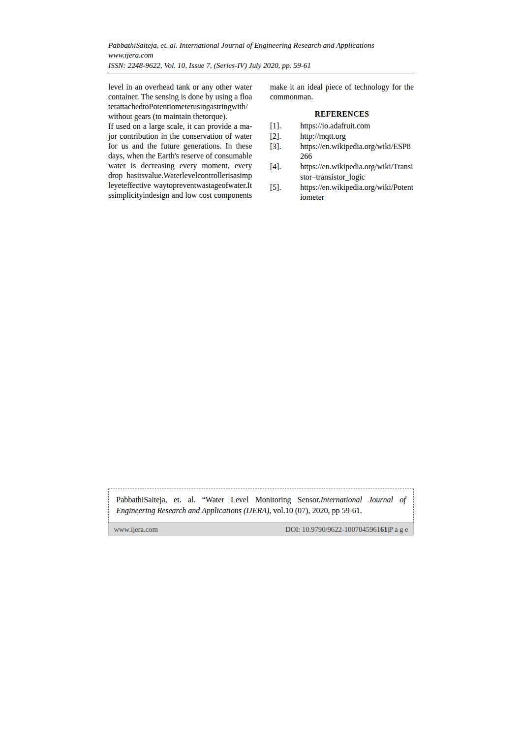PabbathiSaiteja, et. al. International Journal of Engineering Research and Applications
www.ijera.com
ISSN: 2248-9622, Vol. 10, Issue 7, (Series-IV) July 2020, pp. 59-61
level in an overhead tank or any other water container. The sensing is done by using a floaterattachedtoPotentiometerusingastringwith/without gears (to maintain thetorque).
If used on a large scale, it can provide a major contribution in the conservation of water for us and the future generations. In these days, when the Earth's reserve of consumable water is decreasing every moment, every drop hasitsvalue.Waterlevelcontrollerisasimpleyeteffective waytopreventwastageofwater.Itssimplicityindesign and low cost components make it an ideal piece of technology for the commonman.
REFERENCES
[1]. https://io.adafruit.com
[2]. http://mqtt.org
[3]. https://en.wikipedia.org/wiki/ESP8266
[4]. https://en.wikipedia.org/wiki/Transistor–transistor_logic
[5]. https://en.wikipedia.org/wiki/Potentiometer
PabbathiSaiteja, et. al. “Water Level Monitoring Sensor.International Journal of Engineering Research and Applications (IJERA), vol.10 (07), 2020, pp 59-61.
www.ijera.com DOI: 10.9790/9622-100704596161|P a g e